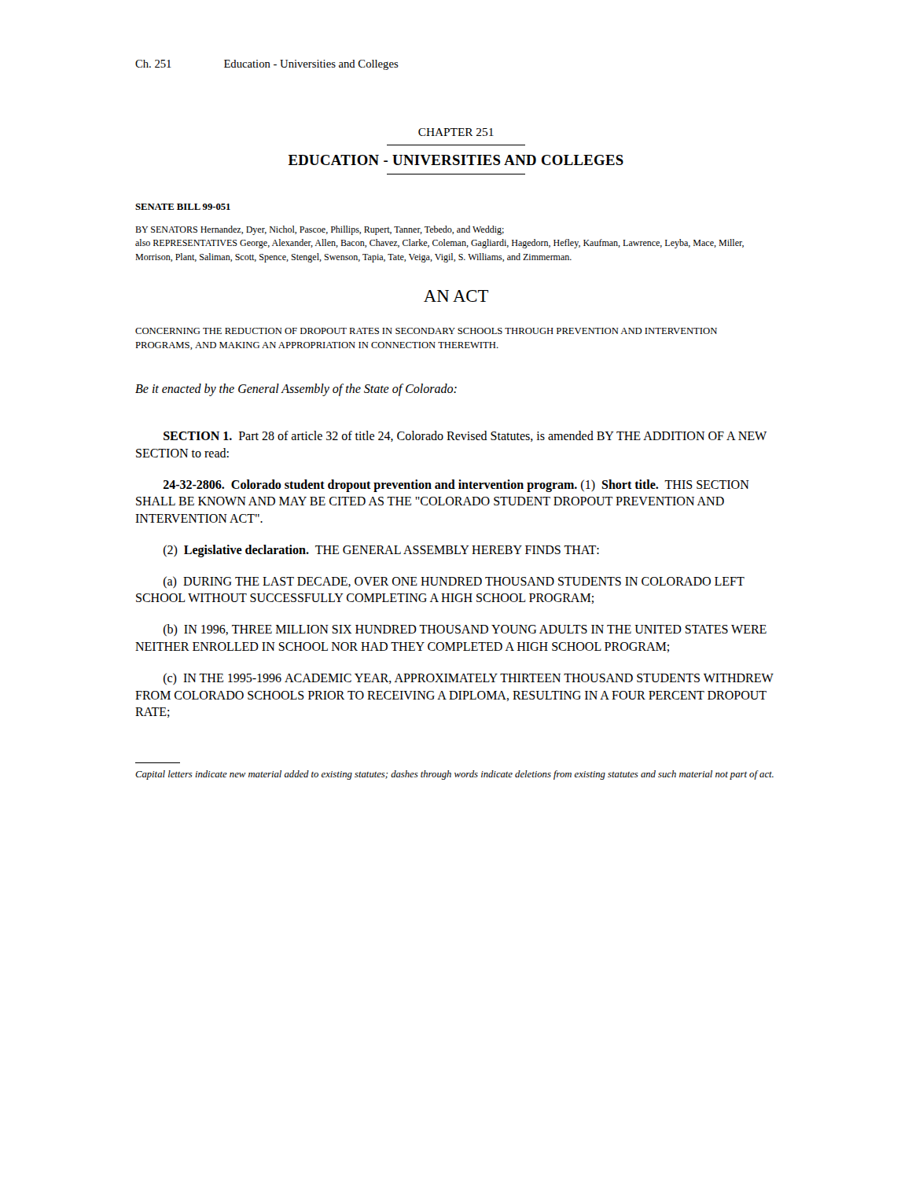Ch. 251 Education - Universities and Colleges
CHAPTER 251
EDUCATION - UNIVERSITIES AND COLLEGES
SENATE BILL 99-051
BY SENATORS Hernandez, Dyer, Nichol, Pascoe, Phillips, Rupert, Tanner, Tebedo, and Weddig;
also REPRESENTATIVES George, Alexander, Allen, Bacon, Chavez, Clarke, Coleman, Gagliardi, Hagedorn, Hefley, Kaufman, Lawrence, Leyba, Mace, Miller, Morrison, Plant, Saliman, Scott, Spence, Stengel, Swenson, Tapia, Tate, Veiga, Vigil, S. Williams, and Zimmerman.
AN ACT
CONCERNING THE REDUCTION OF DROPOUT RATES IN SECONDARY SCHOOLS THROUGH PREVENTION AND INTERVENTION PROGRAMS, AND MAKING AN APPROPRIATION IN CONNECTION THEREWITH.
Be it enacted by the General Assembly of the State of Colorado:
SECTION 1. Part 28 of article 32 of title 24, Colorado Revised Statutes, is amended BY THE ADDITION OF A NEW SECTION to read:
24-32-2806. Colorado student dropout prevention and intervention program. (1) Short title. THIS SECTION SHALL BE KNOWN AND MAY BE CITED AS THE "COLORADO STUDENT DROPOUT PREVENTION AND INTERVENTION ACT".
(2) Legislative declaration. THE GENERAL ASSEMBLY HEREBY FINDS THAT:
(a) DURING THE LAST DECADE, OVER ONE HUNDRED THOUSAND STUDENTS IN COLORADO LEFT SCHOOL WITHOUT SUCCESSFULLY COMPLETING A HIGH SCHOOL PROGRAM;
(b) IN 1996, THREE MILLION SIX HUNDRED THOUSAND YOUNG ADULTS IN THE UNITED STATES WERE NEITHER ENROLLED IN SCHOOL NOR HAD THEY COMPLETED A HIGH SCHOOL PROGRAM;
(c) IN THE 1995-1996 ACADEMIC YEAR, APPROXIMATELY THIRTEEN THOUSAND STUDENTS WITHDREW FROM COLORADO SCHOOLS PRIOR TO RECEIVING A DIPLOMA, RESULTING IN A FOUR PERCENT DROPOUT RATE;
Capital letters indicate new material added to existing statutes; dashes through words indicate deletions from existing statutes and such material not part of act.